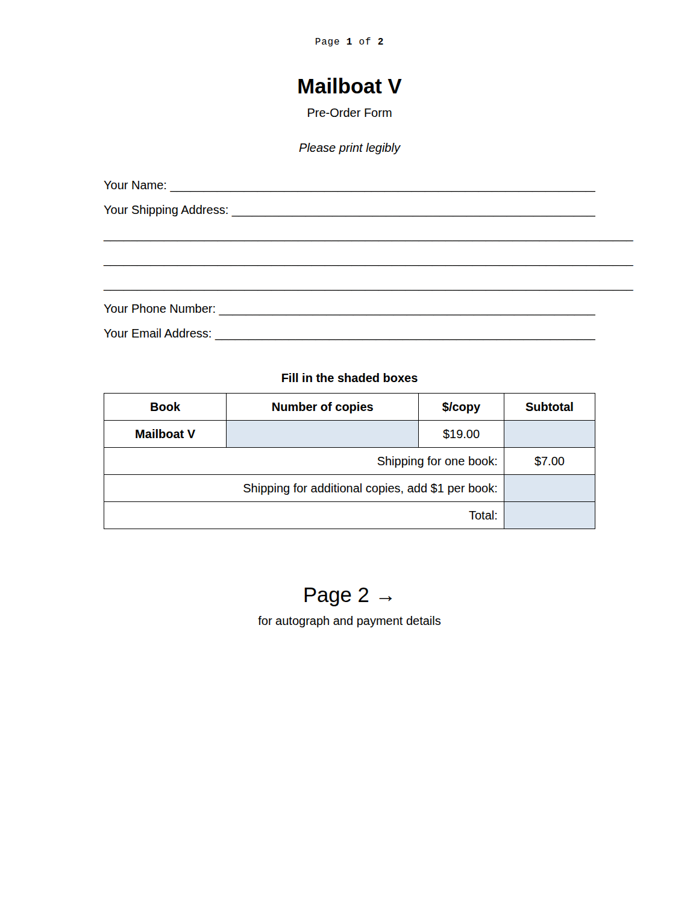Page 1 of 2
Mailboat V
Pre-Order Form
Please print legibly
Your Name: ______________________________________________________________________
Your Shipping Address: ___________________________________________________________
_______________________________________________________________________________
_______________________________________________________________________________
_______________________________________________________________________________
Your Phone Number: _____________________________________________________________
Your Email Address: ______________________________________________________________
Fill in the shaded boxes
| Book | Number of copies | $/copy | Subtotal |
| --- | --- | --- | --- |
| Mailboat V | | $19.00 | |
| Shipping for one book: | $7.00 |
| Shipping for additional copies, add $1 per book: | |
| Total: | |
Page 2 →
for autograph and payment details